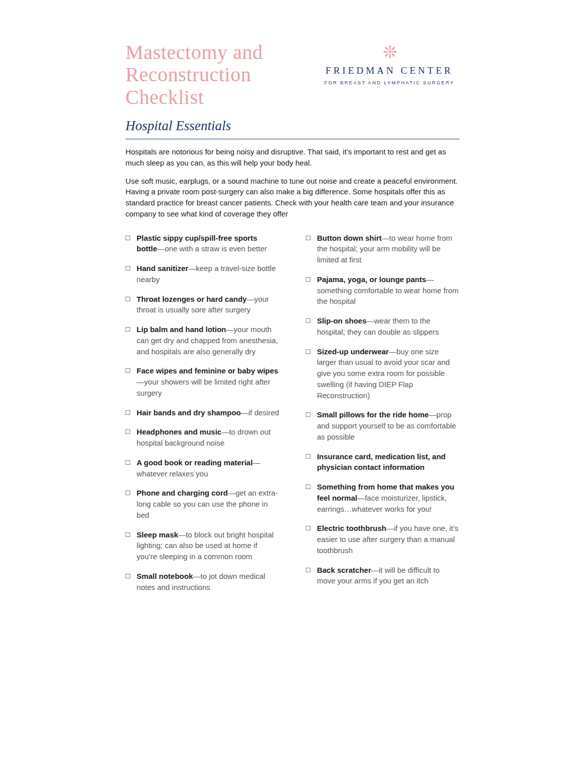Mastectomy and
Reconstruction Checklist
❊
FRIEDMAN CENTER
FOR BREAST AND LYMPHATIC SURGERY
Hospital Essentials
Hospitals are notorious for being noisy and disruptive. That said, it’s important to rest and get as much sleep as you can, as this will help your body heal.
Use soft music, earplugs, or a sound machine to tune out noise and create a peaceful environment. Having a private room post-surgery can also make a big difference. Some hospitals offer this as standard practice for breast cancer patients. Check with your health care team and your insurance company to see what kind of coverage they offer
Plastic sippy cup/spill-free sports bottle—one with a straw is even better
Hand sanitizer—keep a travel-size bottle nearby
Throat lozenges or hard candy—your throat is usually sore after surgery
Lip balm and hand lotion—your mouth can get dry and chapped from anesthesia, and hospitals are also generally dry
Face wipes and feminine or baby wipes—your showers will be limited right after surgery
Hair bands and dry shampoo—if desired
Headphones and music—to drown out hospital background noise
A good book or reading material—whatever relaxes you
Phone and charging cord—get an extra-long cable so you can use the phone in bed
Sleep mask—to block out bright hospital lighting; can also be used at home if you’re sleeping in a common room
Small notebook—to jot down medical notes and instructions
Button down shirt—to wear home from the hospital; your arm mobility will be limited at first
Pajama, yoga, or lounge pants—something comfortable to wear home from the hospital
Slip-on shoes—wear them to the hospital; they can double as slippers
Sized-up underwear—buy one size larger than usual to avoid your scar and give you some extra room for possible swelling (if having DIEP Flap Reconstruction)
Small pillows for the ride home—prop and support yourself to be as comfortable as possible
Insurance card, medication list, and physician contact information
Something from home that makes you feel normal—face moisturizer, lipstick, earrings…whatever works for you!
Electric toothbrush—if you have one, it’s easier to use after surgery than a manual toothbrush
Back scratcher—it will be difficult to move your arms if you get an itch